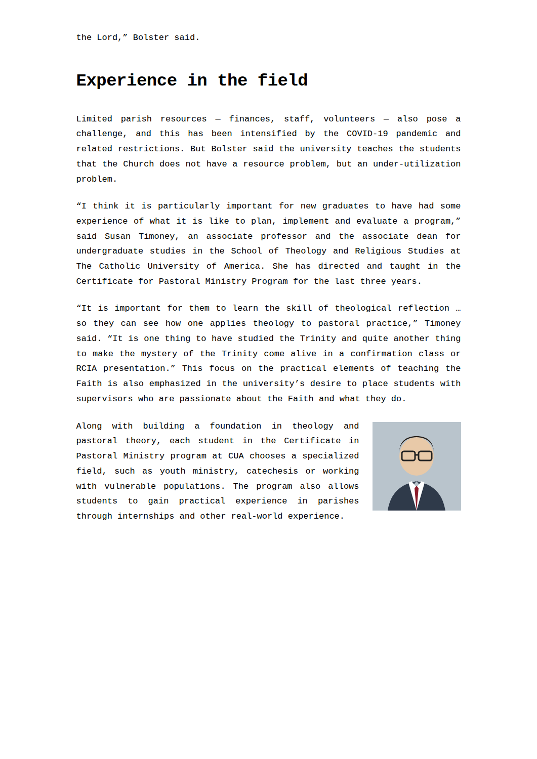the Lord,” Bolster said.
Experience in the field
Limited parish resources — finances, staff, volunteers — also pose a challenge, and this has been intensified by the COVID-19 pandemic and related restrictions. But Bolster said the university teaches the students that the Church does not have a resource problem, but an under-utilization problem.
“I think it is particularly important for new graduates to have had some experience of what it is like to plan, implement and evaluate a program,” said Susan Timoney, an associate professor and the associate dean for undergraduate studies in the School of Theology and Religious Studies at The Catholic University of America. She has directed and taught in the Certificate for Pastoral Ministry Program for the last three years.
“It is important for them to learn the skill of theological reflection … so they can see how one applies theology to pastoral practice,” Timoney said. “It is one thing to have studied the Trinity and quite another thing to make the mystery of the Trinity come alive in a confirmation class or RCIA presentation.” This focus on the practical elements of teaching the Faith is also emphasized in the university’s desire to place students with supervisors who are passionate about the Faith and what they do.
Along with building a foundation in theology and pastoral theory, each student in the Certificate in Pastoral Ministry program at CUA chooses a specialized field, such as youth ministry, catechesis or working with vulnerable populations. The program also allows students to gain practical experience in parishes through internships and other real-world experience.